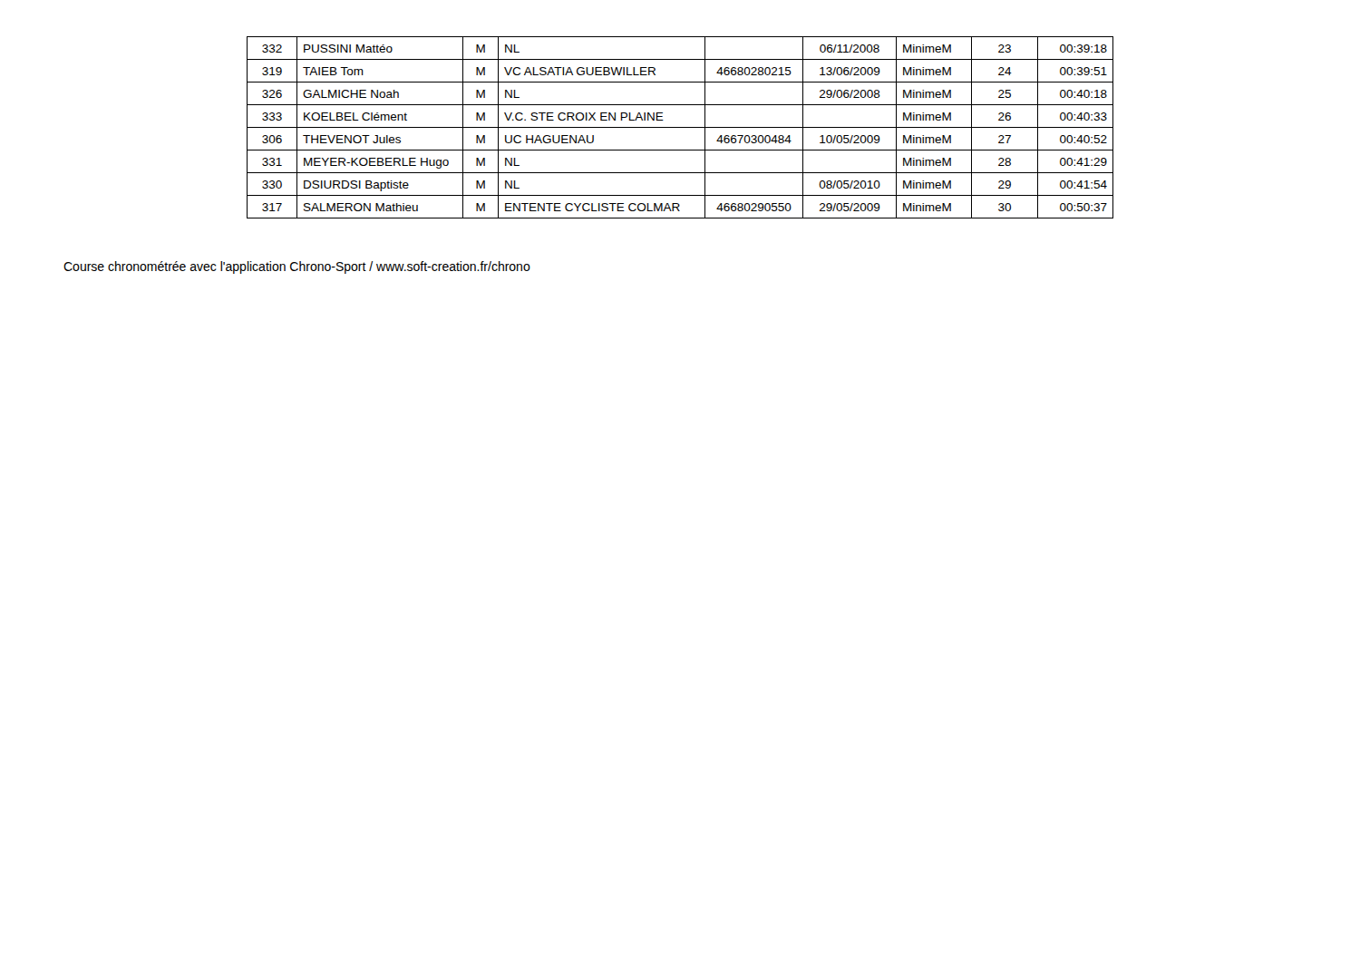| 332 | PUSSINI Mattéo | M | NL | | 06/11/2008 | MinimeM | 23 | 00:39:18 |
| 319 | TAIEB Tom | M | VC ALSATIA GUEBWILLER | 46680280215 | 13/06/2009 | MinimeM | 24 | 00:39:51 |
| 326 | GALMICHE Noah | M | NL | | 29/06/2008 | MinimeM | 25 | 00:40:18 |
| 333 | KOELBEL Clément | M | V.C. STE CROIX EN PLAINE | | | MinimeM | 26 | 00:40:33 |
| 306 | THEVENOT Jules | M | UC HAGUENAU | 46670300484 | 10/05/2009 | MinimeM | 27 | 00:40:52 |
| 331 | MEYER-KOEBERLE Hugo | M | NL | | | MinimeM | 28 | 00:41:29 |
| 330 | DSIURDSI Baptiste | M | NL | | 08/05/2010 | MinimeM | 29 | 00:41:54 |
| 317 | SALMERON Mathieu | M | ENTENTE CYCLISTE COLMAR | 46680290550 | 29/05/2009 | MinimeM | 30 | 00:50:37 |
Course chronométrée avec l'application Chrono-Sport / www.soft-creation.fr/chrono